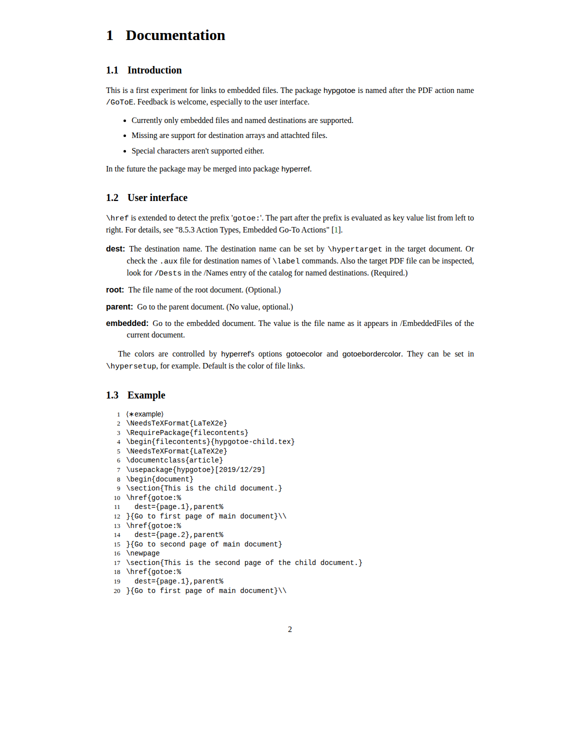1 Documentation
1.1 Introduction
This is a first experiment for links to embedded files. The package hypgotoe is named after the PDF action name /GoToE. Feedback is welcome, especially to the user interface.
Currently only embedded files and named destinations are supported.
Missing are support for destination arrays and attachted files.
Special characters aren't supported either.
In the future the package may be merged into package hyperref.
1.2 User interface
\href is extended to detect the prefix 'gotoe:'. The part after the prefix is evaluated as key value list from left to right. For details, see "8.5.3 Action Types, Embedded Go-To Actions" [1].
dest:
The destination name. The destination name can be set by \hypertarget in the target document. Or check the .aux file for destination names of \label commands. Also the target PDF file can be inspected, look for /Dests in the /Names entry of the catalog for named destinations. (Required.)
root:
The file name of the root document. (Optional.)
parent:
Go to the parent document. (No value, optional.)
embedded:
Go to the embedded document. The value is the file name as it appears in /EmbeddedFiles of the current document.
The colors are controlled by hyperref's options gotoecolor and gotoebordercolor. They can be set in \hypersetup, for example. Default is the color of file links.
1.3 Example
⟨∗example⟩
\NeedsTeXFormat{LaTeX2e}
\RequirePackage{filecontents}
\begin{filecontents}{hypgotoe-child.tex}
\NeedsTeXFormat{LaTeX2e}
\documentclass{article}
\usepackage{hypgotoe}[2019/12/29]
\begin{document}
\section{This is the child document.}
\href{gotoe:%
dest={page.1},parent%
}{Go to first page of main document}\\
\href{gotoe:%
dest={page.2},parent%
}{Go to second page of main document}
\newpage
\section{This is the second page of the child document.}
\href{gotoe:%
dest={page.1},parent%
}{Go to first page of main document}\\
2